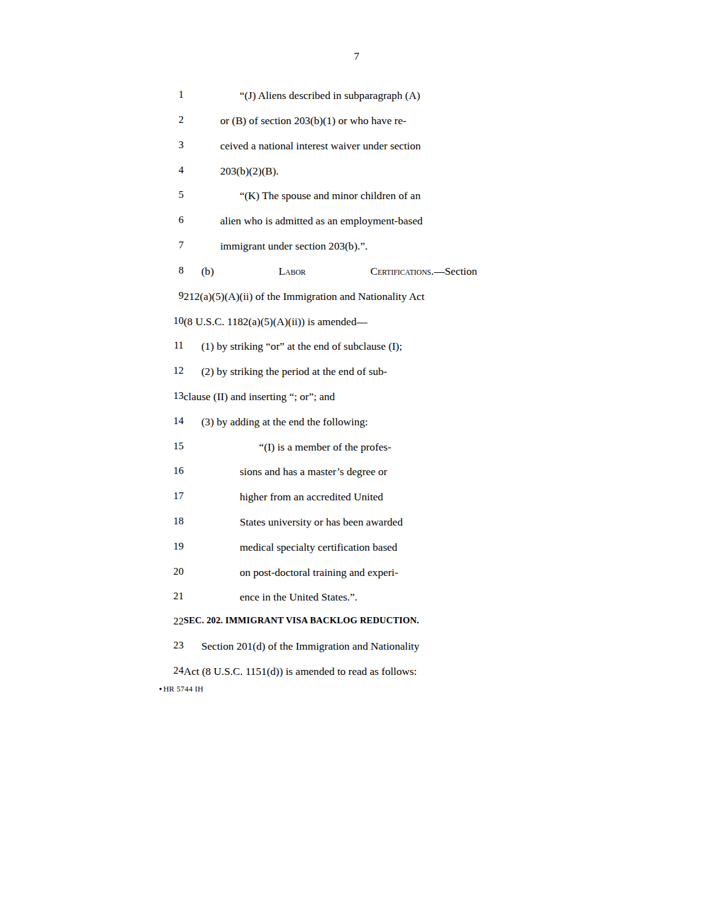7
| 1 | “(J) Aliens described in subparagraph (A) |
| 2 | or (B) of section 203(b)(1) or who have re- |
| 3 | ceived a national interest waiver under section |
| 4 | 203(b)(2)(B). |
| 5 | “(K) The spouse and minor children of an |
| 6 | alien who is admitted as an employment-based |
| 7 | immigrant under section 203(b).”. |
| 8 | (b) Labor Certifications .—Section |
| 9 | 212(a)(5)(A)(ii) of the Immigration and Nationality Act |
| 10 | (8 U.S.C. 1182(a)(5)(A)(ii)) is amended— |
| 11 | (1) by striking “or” at the end of subclause (I); |
| 12 | (2) by striking the period at the end of sub- |
| 13 | clause (II) and inserting “; or”; and |
| 14 | (3) by adding at the end the following: |
| 15 | “(I) is a member of the profes- |
| 16 | sions and has a master’s degree or |
| 17 | higher from an accredited United |
| 18 | States university or has been awarded |
| 19 | medical specialty certification based |
| 20 | on post-doctoral training and experi- |
| 21 | ence in the United States.”. |
| 22 | SEC. 202. IMMIGRANT VISA BACKLOG REDUCTION. |
| 23 | Section 201(d) of the Immigration and Nationality |
| 24 | Act (8 U.S.C. 1151(d)) is amended to read as follows: |
•HR 5744 IH